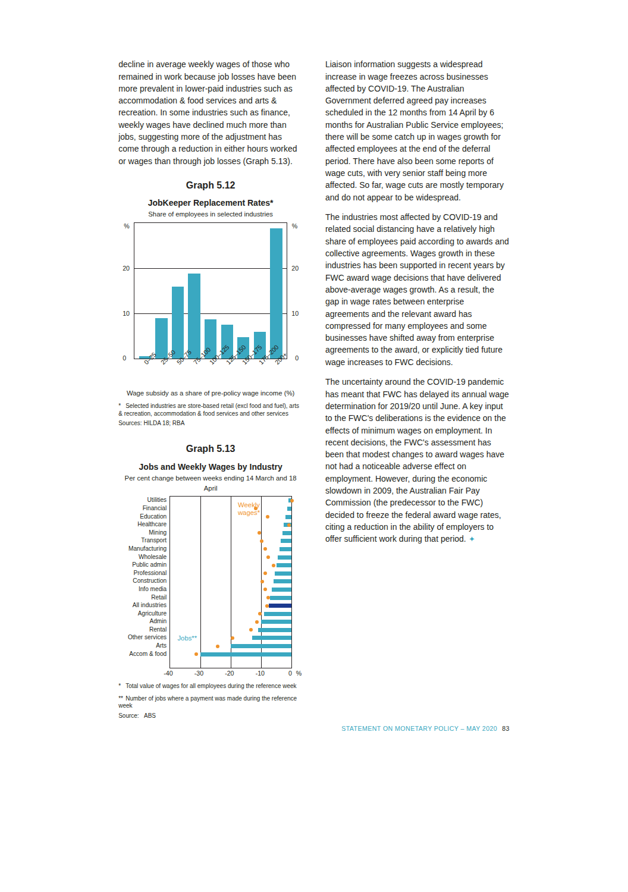decline in average weekly wages of those who remained in work because job losses have been more prevalent in lower-paid industries such as accommodation & food services and arts & recreation. In some industries such as finance, weekly wages have declined much more than jobs, suggesting more of the adjustment has come through a reduction in either hours worked or wages than through job losses (Graph 5.13).
Graph 5.12
JobKeeper Replacement Rates*
Share of employees in selected industries
% %
20 20 10 10 0 0
0–25 25–50 50–75 75–100 100–125 125–150 150–175 175–200 200+
Wage subsidy as a share of pre-policy wage income (%)
*Selected industries are store-based retail (excl food and fuel), arts & recreation, accommodation & food services and other services
Sources: HILDA 18; RBA
Graph 5.13
Jobs and Weekly Wages by Industry
Per cent change between weeks ending 14 March and 18 April
Utilities
Financial
Education
Healthcare
Mining
Transport
Manufacturing
Wholesale
Public admin
Professional
Construction
Info media
Retail
All industries
Agriculture
Admin
Rental
Other services
Arts
Accom & food
Weekly
wages*
Jobs**
-40 -30 -20 -10 0 %
*Total value of wages for all employees during the reference week
**Number of jobs where a payment was made during the reference week
Source: ABS
Liaison information suggests a widespread increase in wage freezes across businesses affected by COVID-19. The Australian Government deferred agreed pay increases scheduled in the 12 months from 14 April by 6 months for Australian Public Service employees; there will be some catch up in wages growth for affected employees at the end of the deferral period. There have also been some reports of wage cuts, with very senior staff being more affected. So far, wage cuts are mostly temporary and do not appear to be widespread.
The industries most affected by COVID-19 and related social distancing have a relatively high share of employees paid according to awards and collective agreements. Wages growth in these industries has been supported in recent years by FWC award wage decisions that have delivered above-average wages growth. As a result, the gap in wage rates between enterprise agreements and the relevant award has compressed for many employees and some businesses have shifted away from enterprise agreements to the award, or explicitly tied future wage increases to FWC decisions.
The uncertainty around the COVID-19 pandemic has meant that FWC has delayed its annual wage determination for 2019/20 until June. A key input to the FWC's deliberations is the evidence on the effects of minimum wages on employment. In recent decisions, the FWC's assessment has been that modest changes to award wages have not had a noticeable adverse effect on employment. However, during the economic slowdown in 2009, the Australian Fair Pay Commission (the predecessor to the FWC) decided to freeze the federal award wage rates, citing a reduction in the ability of employers to offer sufficient work during that period.✦
STATEMENT ON MONETARY POLICY – MAY 202083